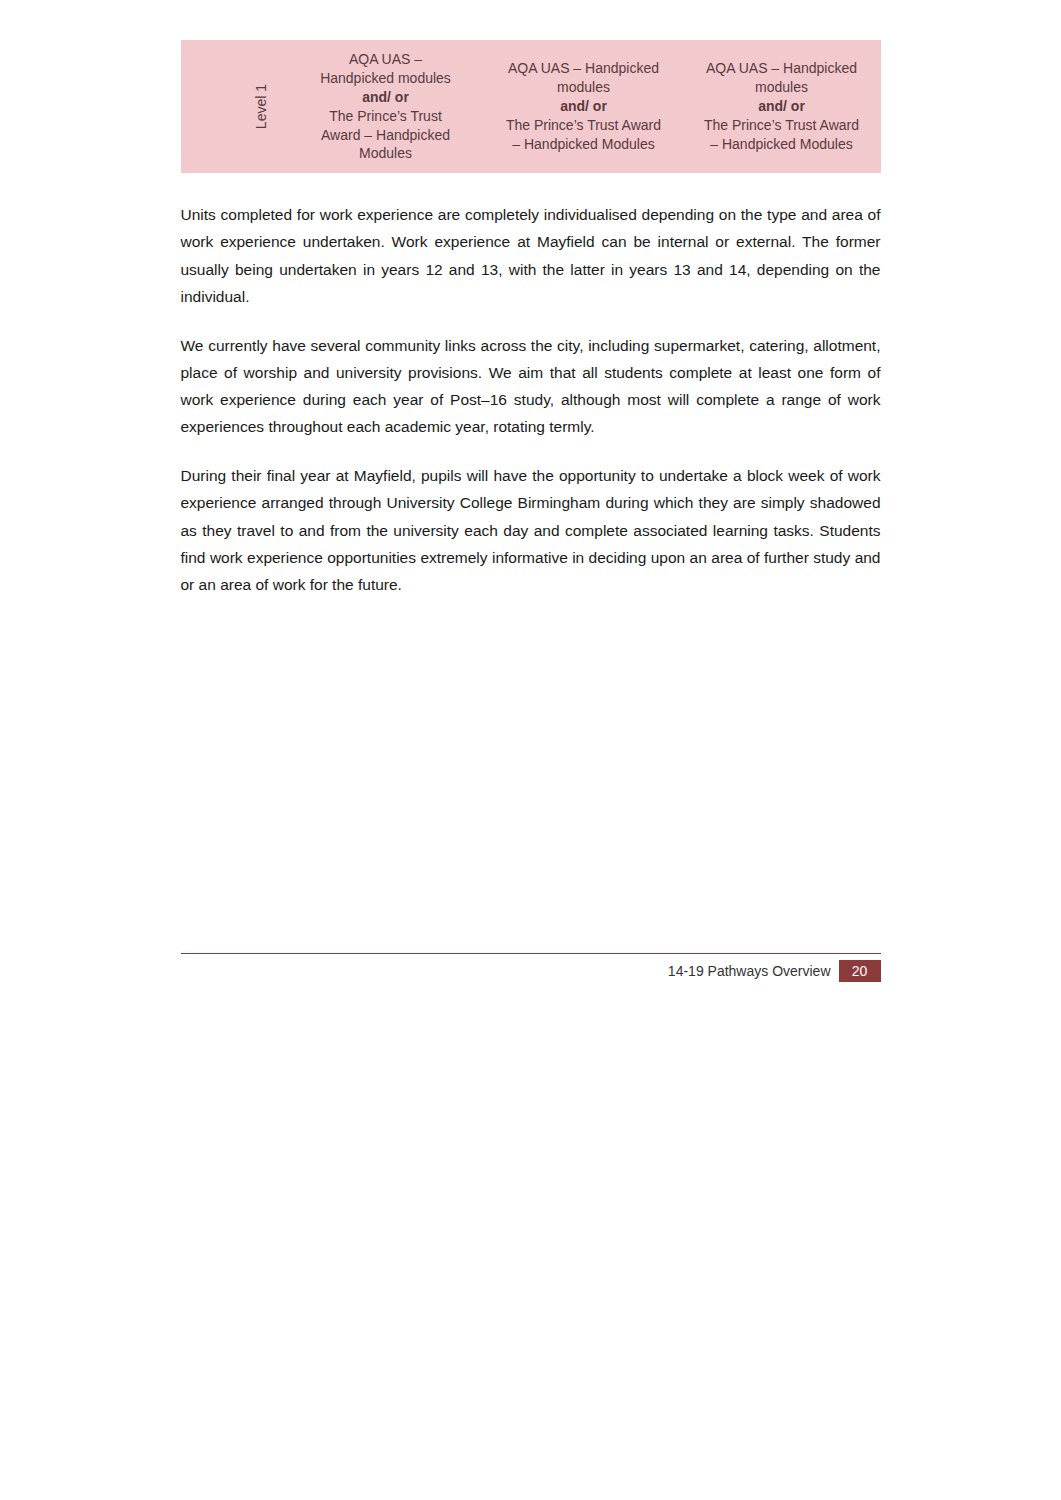| | Level 1 | AQA UAS – Handpicked modules and/ or The Prince’s Trust Award – Handpicked Modules | AQA UAS – Handpicked modules and/ or The Prince’s Trust Award – Handpicked Modules | AQA UAS – Handpicked modules and/ or The Prince’s Trust Award – Handpicked Modules |
Units completed for work experience are completely individualised depending on the type and area of work experience undertaken. Work experience at Mayfield can be internal or external. The former usually being undertaken in years 12 and 13, with the latter in years 13 and 14, depending on the individual.
We currently have several community links across the city, including supermarket, catering, allotment, place of worship and university provisions. We aim that all students complete at least one form of work experience during each year of Post–16 study, although most will complete a range of work experiences throughout each academic year, rotating termly.
During their final year at Mayfield, pupils will have the opportunity to undertake a block week of work experience arranged through University College Birmingham during which they are simply shadowed as they travel to and from the university each day and complete associated learning tasks. Students find work experience opportunities extremely informative in deciding upon an area of further study and or an area of work for the future.
14-19 Pathways Overview 20